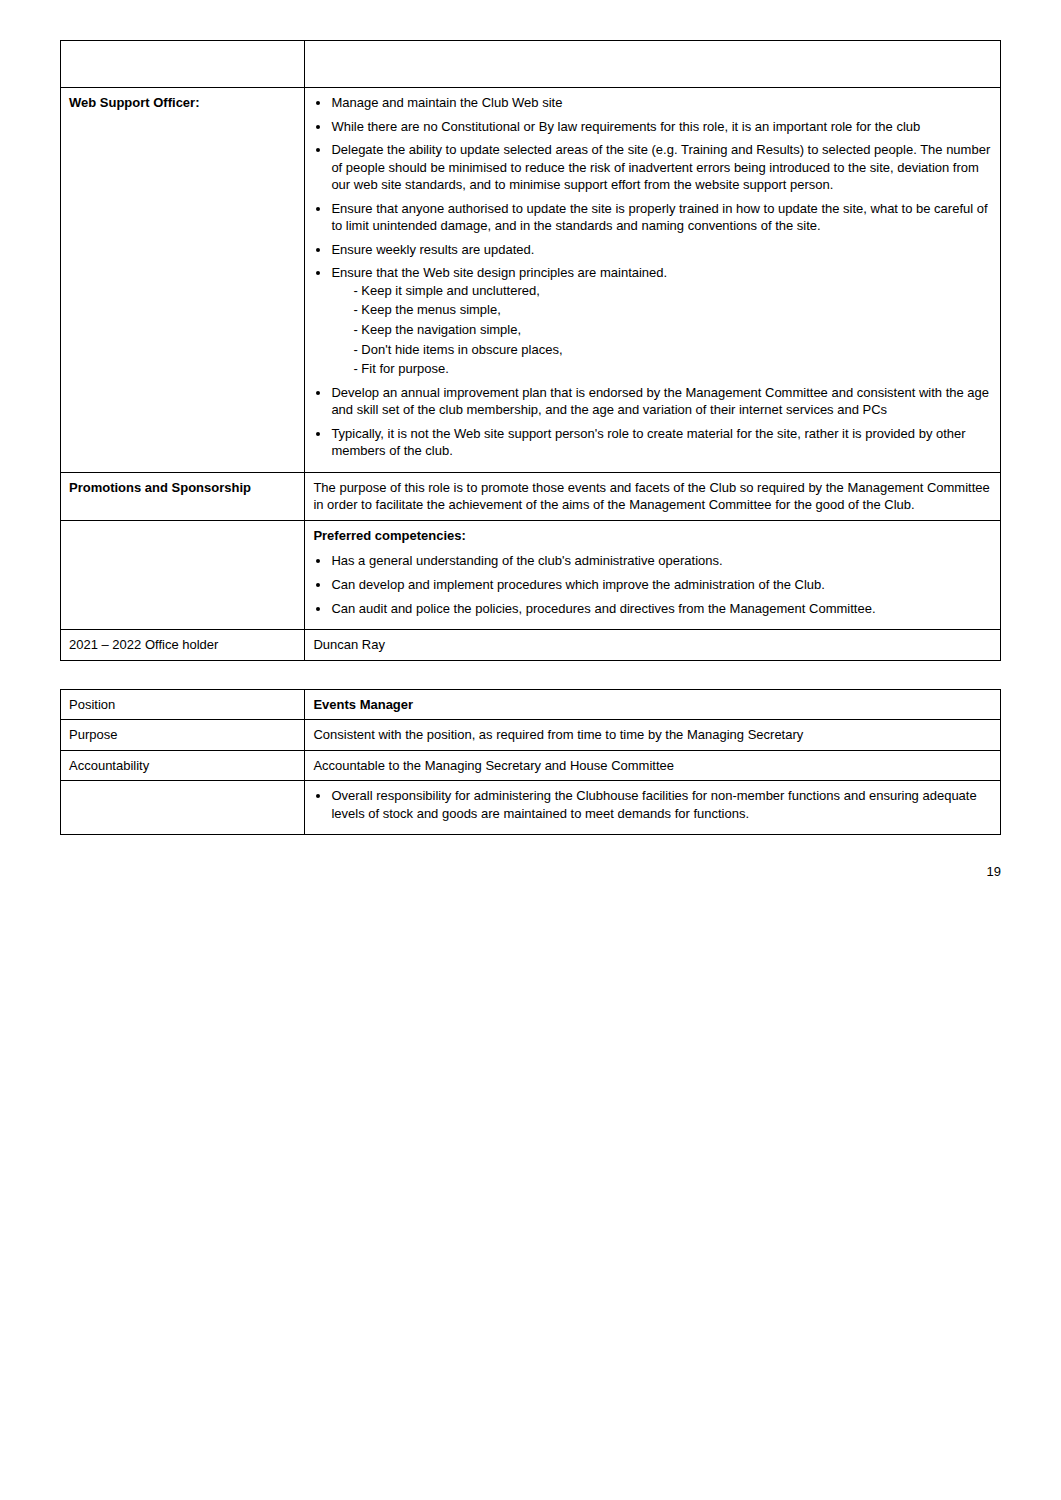| Web Support Officer: | Manage and maintain the Club Web site While there are no Constitutional or By law requirements for this role, it is an important role for the club Delegate the ability to update selected areas of the site (e.g. Training and Results) to selected people. The number of people should be minimised to reduce the risk of inadvertent errors being introduced to the site, deviation from our web site standards, and to minimise support effort from the website support person. Ensure that anyone authorised to update the site is properly trained in how to update the site, what to be careful of to limit unintended damage, and in the standards and naming conventions of the site. Ensure weekly results are updated. Ensure that the Web site design principles are maintained. Keep it simple and uncluttered, Keep the menus simple, Keep the navigation simple, Don't hide items in obscure places, Fit for purpose. Develop an annual improvement plan that is endorsed by the Management Committee and consistent with the age and skill set of the club membership, and the age and variation of their internet services and PCs Typically, it is not the Web site support person's role to create material for the site, rather it is provided by other members of the club. |
| Promotions and Sponsorship | The purpose of this role is to promote those events and facets of the Club so required by the Management Committee in order to facilitate the achievement of the aims of the Management Committee for the good of the Club. |
| | Preferred competencies: Has a general understanding of the club's administrative operations. Can develop and implement procedures which improve the administration of the Club. Can audit and police the policies, procedures and directives from the Management Committee. |
| 2021 – 2022 Office holder | Duncan Ray |
| Position | Events Manager |
| Purpose | Consistent with the position, as required from time to time by the Managing Secretary |
| Accountability | Accountable to the Managing Secretary and House Committee |
| | Overall responsibility for administering the Clubhouse facilities for non-member functions and ensuring adequate levels of stock and goods are maintained to meet demands for functions. |
19